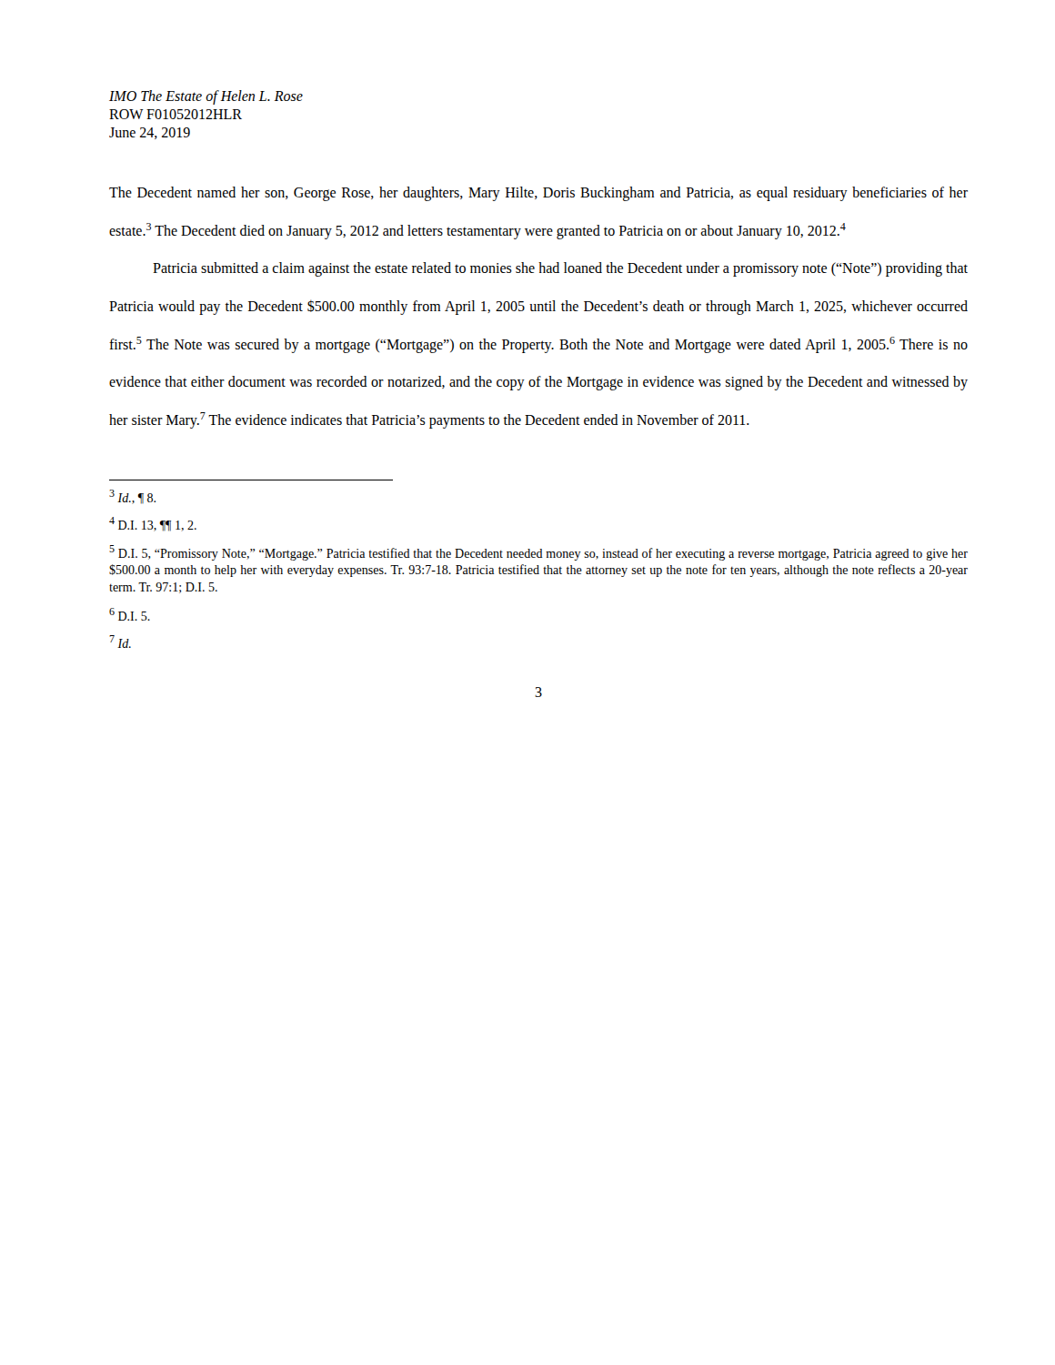IMO The Estate of Helen L. Rose
ROW F01052012HLR
June 24, 2019
The Decedent named her son, George Rose, her daughters, Mary Hilte, Doris Buckingham and Patricia, as equal residuary beneficiaries of her estate.3 The Decedent died on January 5, 2012 and letters testamentary were granted to Patricia on or about January 10, 2012.4
Patricia submitted a claim against the estate related to monies she had loaned the Decedent under a promissory note (“Note”) providing that Patricia would pay the Decedent $500.00 monthly from April 1, 2005 until the Decedent’s death or through March 1, 2025, whichever occurred first.5 The Note was secured by a mortgage (“Mortgage”) on the Property. Both the Note and Mortgage were dated April 1, 2005.6 There is no evidence that either document was recorded or notarized, and the copy of the Mortgage in evidence was signed by the Decedent and witnessed by her sister Mary.7 The evidence indicates that Patricia’s payments to the Decedent ended in November of 2011.
3 Id., ¶ 8.
4 D.I. 13, ¶¶ 1, 2.
5 D.I. 5, “Promissory Note,” “Mortgage.” Patricia testified that the Decedent needed money so, instead of her executing a reverse mortgage, Patricia agreed to give her $500.00 a month to help her with everyday expenses. Tr. 93:7-18. Patricia testified that the attorney set up the note for ten years, although the note reflects a 20-year term. Tr. 97:1; D.I. 5.
6 D.I. 5.
7 Id.
3